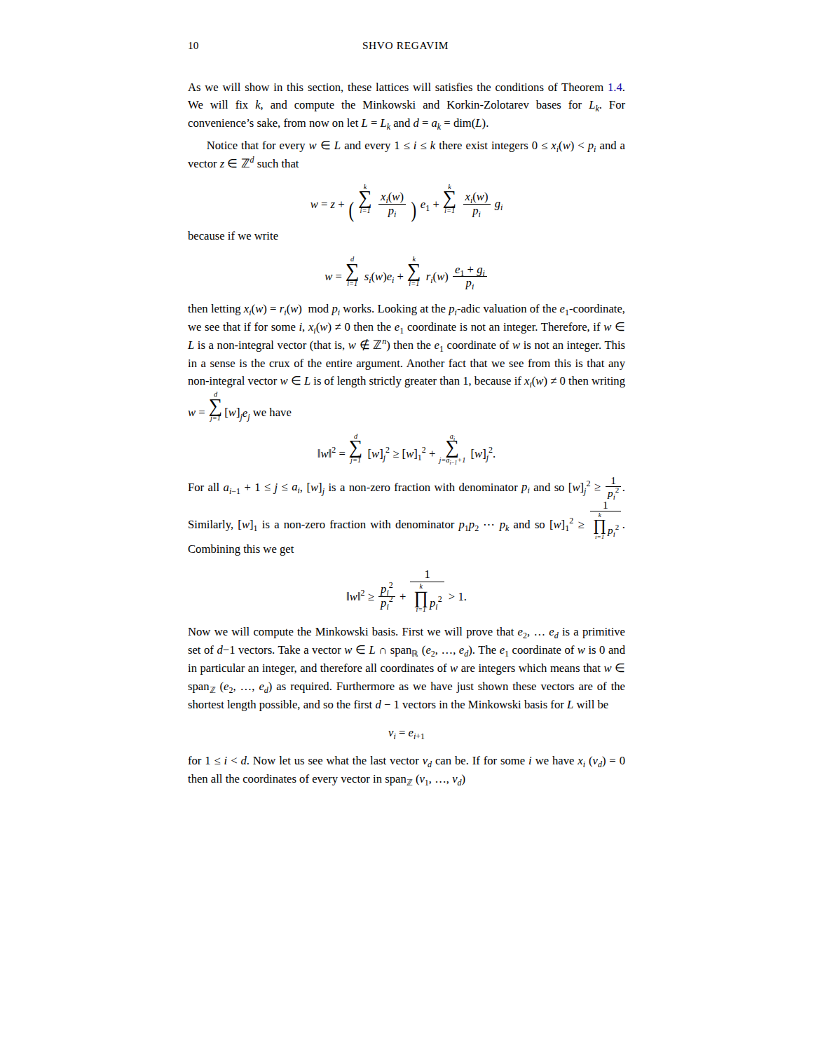10 SHVO REGAVIM
As we will show in this section, these lattices will satisfies the conditions of Theorem 1.4. We will fix k, and compute the Minkowski and Korkin-Zolotarev bases for Lk. For convenience’s sake, from now on let L = Lk and d = ak = dim(L).
Notice that for every w L and every 1 i k there exist integers 0 xi(w) < pi and a vector z ℤd such that
w = z + ( k ∑ i=1 xi(w) pi ) e1 + k ∑ i=1 xi(w) pi gi
because if we write
w = d ∑ i=1 si(w)ei + k ∑ i=1 ri(w) e1 + gi pi
then letting xi(w) = ri(w) mod pi works. Looking at the pi-adic valuation of the e1-coordinate, we see that if for some i, xi(w) 0 then the e1 coordinate is not an integer. Therefore, if w L is a non-integral vector (that is, w ℤn) then the e1 coordinate of w is not an integer. This in a sense is the crux of the entire argument. Another fact that we see from this is that any non-integral vector w L is of length strictly greater than 1, because if xi(w) 0 then writing w = d∑j=1[w]jej we have
‖w‖2 = d ∑ j=1 [w]j2 [w]12 + ai ∑ j=ai−1+1 [w]j2.
For all ai−1 + 1 j ai, [w]j is a non-zero fraction with denominator pi and so [w]j2 1 pi2. Similarly, [w]1 is a non-zero fraction with denominator p1p2 pk and so [w]12 1 k∏i=1 pi2. Combining this we get
‖w‖2 pi2 pi2 + 1 k∏i=1 pi2 1.
Now we will compute the Minkowski basis. First we will prove that e2, ed is a primitive set of d−1 vectors. Take a vector w L spanℝ (e2, , ed). The e1 coordinate of w is 0 and in particular an integer, and therefore all coordinates of w are integers which means that w spanℤ (e2, , ed) as required. Furthermore as we have just shown these vectors are of the shortest length possible, and so the first d − 1 vectors in the Minkowski basis for L will be
vi = ei+1
for 1 i < d. Now let us see what the last vector vd can be. If for some i we have xi (vd) = 0 then all the coordinates of every vector in spanℤ (v1, , vd)